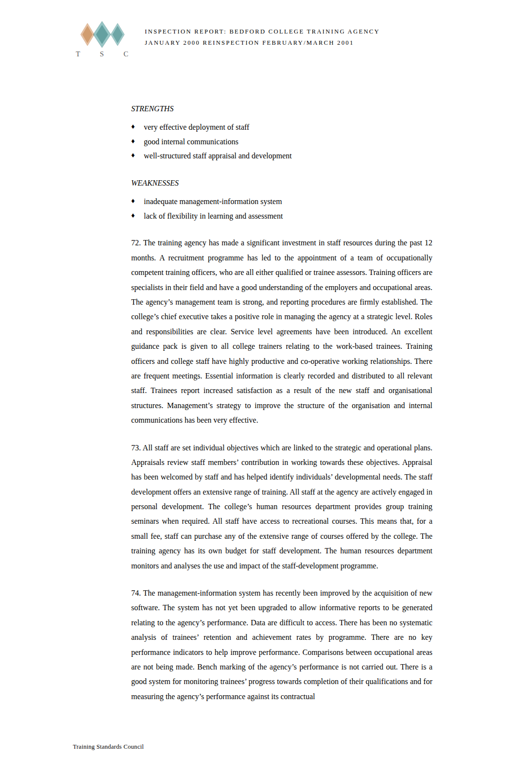TSC
Inspection Report: Bedford College Training Agency
January 2000 Reinspection February/March 2001
STRENGTHS
very effective deployment of staff
good internal communications
well-structured staff appraisal and development
WEAKNESSES
inadequate management-information system
lack of flexibility in learning and assessment
72. The training agency has made a significant investment in staff resources during the past 12 months. A recruitment programme has led to the appointment of a team of occupationally competent training officers, who are all either qualified or trainee assessors. Training officers are specialists in their field and have a good understanding of the employers and occupational areas. The agency’s management team is strong, and reporting procedures are firmly established. The college’s chief executive takes a positive role in managing the agency at a strategic level. Roles and responsibilities are clear. Service level agreements have been introduced. An excellent guidance pack is given to all college trainers relating to the work-based trainees. Training officers and college staff have highly productive and co-operative working relationships. There are frequent meetings. Essential information is clearly recorded and distributed to all relevant staff. Trainees report increased satisfaction as a result of the new staff and organisational structures. Management’s strategy to improve the structure of the organisation and internal communications has been very effective.
73. All staff are set individual objectives which are linked to the strategic and operational plans. Appraisals review staff members’ contribution in working towards these objectives. Appraisal has been welcomed by staff and has helped identify individuals’ developmental needs. The staff development offers an extensive range of training. All staff at the agency are actively engaged in personal development. The college’s human resources department provides group training seminars when required. All staff have access to recreational courses. This means that, for a small fee, staff can purchase any of the extensive range of courses offered by the college. The training agency has its own budget for staff development. The human resources department monitors and analyses the use and impact of the staff-development programme.
74. The management-information system has recently been improved by the acquisition of new software. The system has not yet been upgraded to allow informative reports to be generated relating to the agency’s performance. Data are difficult to access. There has been no systematic analysis of trainees’ retention and achievement rates by programme. There are no key performance indicators to help improve performance. Comparisons between occupational areas are not being made. Bench marking of the agency’s performance is not carried out. There is a good system for monitoring trainees’ progress towards completion of their qualifications and for measuring the agency’s performance against its contractual
Training Standards Council